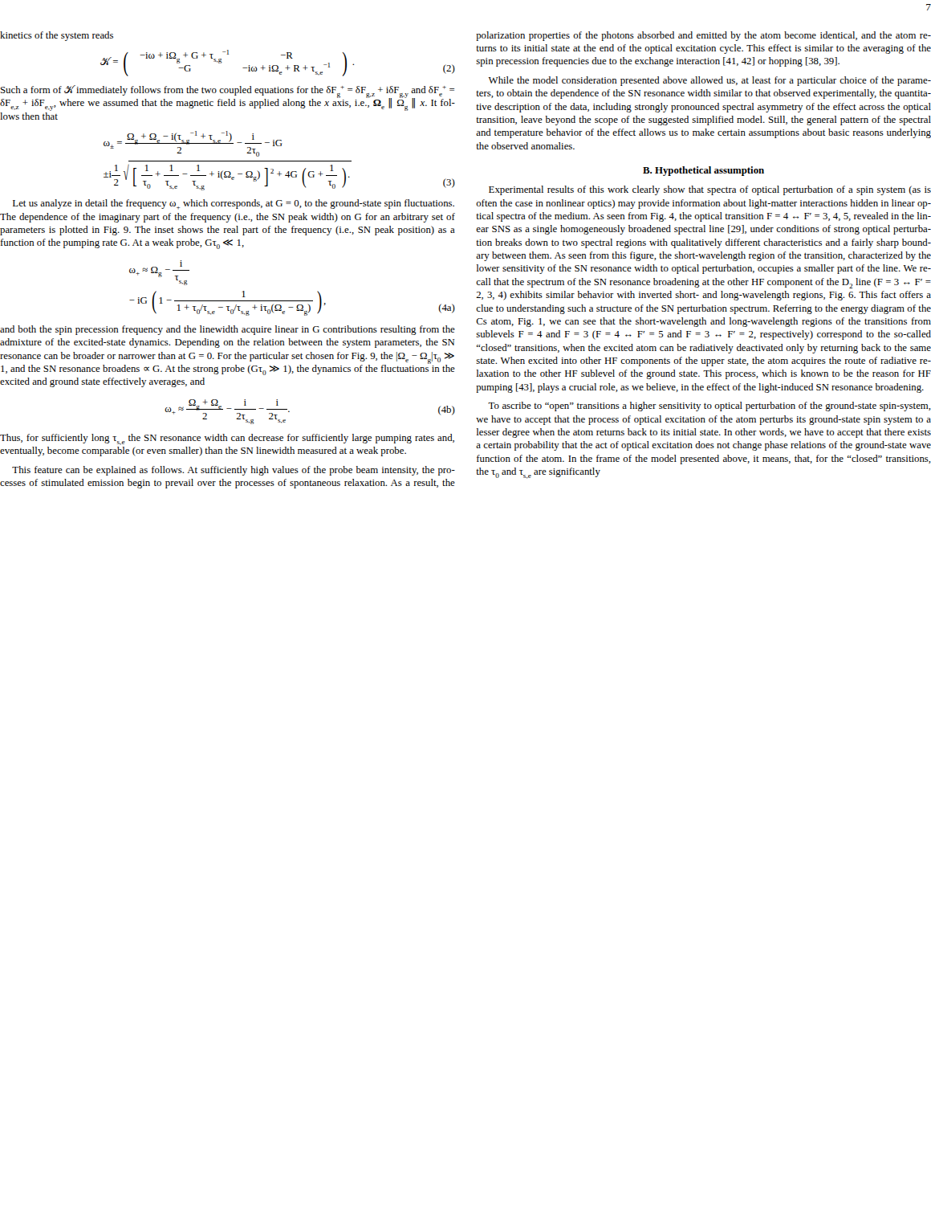7
kinetics of the system reads
𝒦 = (
| −iω + iΩ g + G + τ s,g −1 | −R |
| −G | −iω + iΩ e + R + τ s,e −1 |
) . (2)
Such a form of 𝒦 immediately follows from the two coupled equations for the δFg+ = δFg,z + iδFg,y and δFe+ = δFe,z + iδFe,y, where we assumed that the magnetic field is applied along the x axis, i.e., Ωe ∥ Ωg ∥ x. It follows then that
ω± = Ωg + Ωe − i(τs,g−1 + τs,e−1) 2 − i 2τ0 − iG ±i12 √ [ 1 τ0 + 1 τs,e − 1 τs,g + i(Ωe − Ωg) ]2 + 4G (G + 1 τ0 ). (3)
Let us analyze in detail the frequency ω+ which corresponds, at G = 0, to the ground-state spin fluctuations. The dependence of the imaginary part of the frequency (i.e., the SN peak width) on G for an arbitrary set of parameters is plotted in Fig. 9. The inset shows the real part of the frequency (i.e., SN peak position) as a function of the pumping rate G. At a weak probe, Gτ0 ≪ 1,
ω+ ≈ Ωg − iτs,g − iG (1 − 1 1 + τ0/τs,e − τ0/τs,g + iτ0(Ωe − Ωg) ), (4a)
and both the spin precession frequency and the linewidth acquire linear in G contributions resulting from the admixture of the excited-state dynamics. Depending on the relation between the system parameters, the SN resonance can be broader or narrower than at G = 0. For the particular set chosen for Fig. 9, the |Ωe − Ωg|τ0 ≫ 1, and the SN resonance broadens ∝ G. At the strong probe (Gτ0 ≫ 1), the dynamics of the fluctuations in the excited and ground state effectively averages, and
ω+ ≈ Ωg + Ωe 2 − i 2τs,g − i 2τs,e. (4b)
Thus, for sufficiently long τs,e the SN resonance width can decrease for sufficiently large pumping rates and, eventually, become comparable (or even smaller) than the SN linewidth measured at a weak probe.
This feature can be explained as follows. At sufficiently high values of the probe beam intensity, the processes of stimulated emission begin to prevail over the processes of spontaneous relaxation. As a result, the polarization properties of the photons absorbed and emitted by the atom become identical, and the atom returns to its initial state at the end of the optical excitation cycle. This effect is similar to the averaging of the spin precession frequencies due to the exchange interaction [41, 42] or hopping [38, 39].
While the model consideration presented above allowed us, at least for a particular choice of the parameters, to obtain the dependence of the SN resonance width similar to that observed experimentally, the quantitative description of the data, including strongly pronounced spectral asymmetry of the effect across the optical transition, leave beyond the scope of the suggested simplified model. Still, the general pattern of the spectral and temperature behavior of the effect allows us to make certain assumptions about basic reasons underlying the observed anomalies.
B. Hypothetical assumption
Experimental results of this work clearly show that spectra of optical perturbation of a spin system (as is often the case in nonlinear optics) may provide information about light-matter interactions hidden in linear optical spectra of the medium. As seen from Fig. 4, the optical transition F = 4 ↔ F′ = 3, 4, 5, revealed in the linear SNS as a single homogeneously broadened spectral line [29], under conditions of strong optical perturbation breaks down to two spectral regions with qualitatively different characteristics and a fairly sharp boundary between them. As seen from this figure, the short-wavelength region of the transition, characterized by the lower sensitivity of the SN resonance width to optical perturbation, occupies a smaller part of the line. We recall that the spectrum of the SN resonance broadening at the other HF component of the D2 line (F = 3 ↔ F′ = 2, 3, 4) exhibits similar behavior with inverted short- and long-wavelength regions, Fig. 6. This fact offers a clue to understanding such a structure of the SN perturbation spectrum. Referring to the energy diagram of the Cs atom, Fig. 1, we can see that the short-wavelength and long-wavelength regions of the transitions from sublevels F = 4 and F = 3 (F = 4 ↔ F′ = 5 and F = 3 ↔ F′ = 2, respectively) correspond to the so-called “closed” transitions, when the excited atom can be radiatively deactivated only by returning back to the same state. When excited into other HF components of the upper state, the atom acquires the route of radiative relaxation to the other HF sublevel of the ground state. This process, which is known to be the reason for HF pumping [43], plays a crucial role, as we believe, in the effect of the light-induced SN resonance broadening.
To ascribe to “open” transitions a higher sensitivity to optical perturbation of the ground-state spin-system, we have to accept that the process of optical excitation of the atom perturbs its ground-state spin system to a lesser degree when the atom returns back to its initial state. In other words, we have to accept that there exists a certain probability that the act of optical excitation does not change phase relations of the ground-state wave function of the atom. In the frame of the model presented above, it means, that, for the “closed” transitions, the τ0 and τs,e are significantly